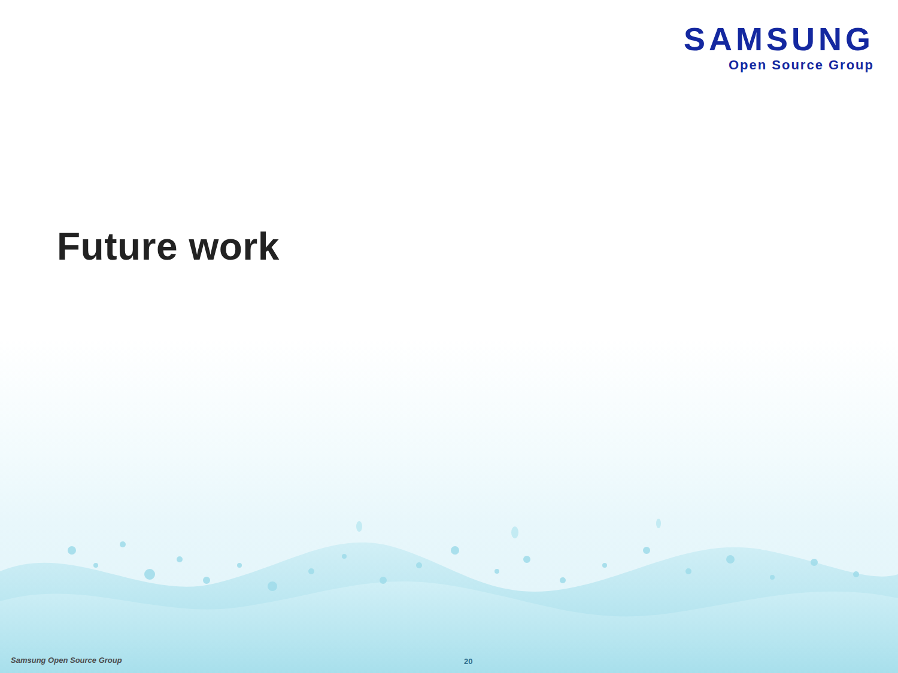SAMSUNG
Open Source Group
Future work
Samsung Open Source Group
20